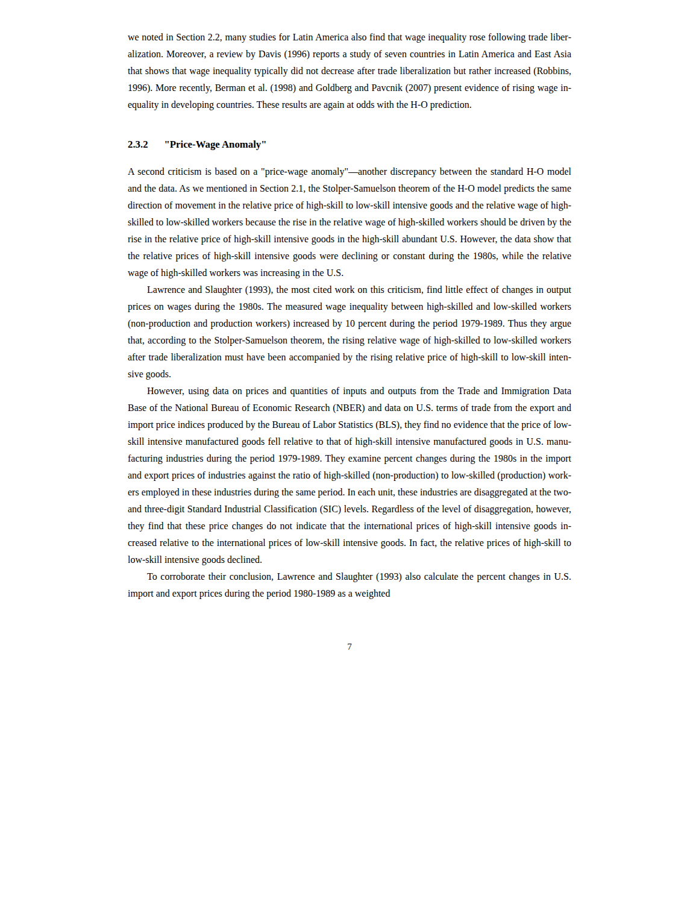we noted in Section 2.2, many studies for Latin America also find that wage inequality rose following trade liberalization. Moreover, a review by Davis (1996) reports a study of seven countries in Latin America and East Asia that shows that wage inequality typically did not decrease after trade liberalization but rather increased (Robbins, 1996). More recently, Berman et al. (1998) and Goldberg and Pavcnik (2007) present evidence of rising wage inequality in developing countries. These results are again at odds with the H-O prediction.
2.3.2"Price-Wage Anomaly"
A second criticism is based on a "price-wage anomaly"—another discrepancy between the standard H-O model and the data. As we mentioned in Section 2.1, the Stolper-Samuelson theorem of the H-O model predicts the same direction of movement in the relative price of high-skill to low-skill intensive goods and the relative wage of high-skilled to low-skilled workers because the rise in the relative wage of high-skilled workers should be driven by the rise in the relative price of high-skill intensive goods in the high-skill abundant U.S. However, the data show that the relative prices of high-skill intensive goods were declining or constant during the 1980s, while the relative wage of high-skilled workers was increasing in the U.S.
Lawrence and Slaughter (1993), the most cited work on this criticism, find little effect of changes in output prices on wages during the 1980s. The measured wage inequality between high-skilled and low-skilled workers (non-production and production workers) increased by 10 percent during the period 1979-1989. Thus they argue that, according to the Stolper-Samuelson theorem, the rising relative wage of high-skilled to low-skilled workers after trade liberalization must have been accompanied by the rising relative price of high-skill to low-skill intensive goods.
However, using data on prices and quantities of inputs and outputs from the Trade and Immigration Data Base of the National Bureau of Economic Research (NBER) and data on U.S. terms of trade from the export and import price indices produced by the Bureau of Labor Statistics (BLS), they find no evidence that the price of low-skill intensive manufactured goods fell relative to that of high-skill intensive manufactured goods in U.S. manufacturing industries during the period 1979-1989. They examine percent changes during the 1980s in the import and export prices of industries against the ratio of high-skilled (non-production) to low-skilled (production) workers employed in these industries during the same period. In each unit, these industries are disaggregated at the two- and three-digit Standard Industrial Classification (SIC) levels. Regardless of the level of disaggregation, however, they find that these price changes do not indicate that the international prices of high-skill intensive goods increased relative to the international prices of low-skill intensive goods. In fact, the relative prices of high-skill to low-skill intensive goods declined.
To corroborate their conclusion, Lawrence and Slaughter (1993) also calculate the percent changes in U.S. import and export prices during the period 1980-1989 as a weighted
7